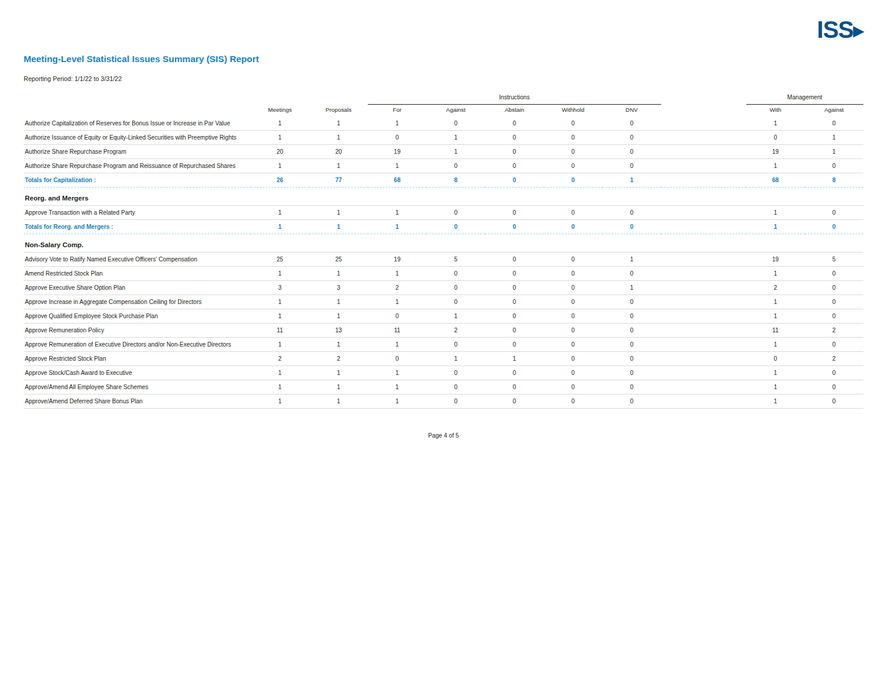ISS▸
Meeting-Level Statistical Issues Summary (SIS) Report
Reporting Period: 1/1/22 to 3/31/22
| | | | Instructions | | Management |
| --- | --- | --- | --- | --- | --- |
| | Meetings | Proposals | For | Against | Abstain | Withhold | DNV | | With | Against |
| Authorize Capitalization of Reserves for Bonus Issue or Increase in Par Value | 1 | 1 | 1 | 0 | 0 | 0 | 0 | | 1 | 0 |
| Authorize Issuance of Equity or Equity-Linked Securities with Preemptive Rights | 1 | 1 | 0 | 1 | 0 | 0 | 0 | | 0 | 1 |
| Authorize Share Repurchase Program | 20 | 20 | 19 | 1 | 0 | 0 | 0 | | 19 | 1 |
| Authorize Share Repurchase Program and Reissuance of Repurchased Shares | 1 | 1 | 1 | 0 | 0 | 0 | 0 | | 1 | 0 |
| Totals for Capitalization : | 26 | 77 | 68 | 8 | 0 | 0 | 1 | | 68 | 8 |
| Reorg. and Mergers |
| Approve Transaction with a Related Party | 1 | 1 | 1 | 0 | 0 | 0 | 0 | | 1 | 0 |
| Totals for Reorg. and Mergers : | 1 | 1 | 1 | 0 | 0 | 0 | 0 | | 1 | 0 |
| Non-Salary Comp. |
| Advisory Vote to Ratify Named Executive Officers' Compensation | 25 | 25 | 19 | 5 | 0 | 0 | 1 | | 19 | 5 |
| Amend Restricted Stock Plan | 1 | 1 | 1 | 0 | 0 | 0 | 0 | | 1 | 0 |
| Approve Executive Share Option Plan | 3 | 3 | 2 | 0 | 0 | 0 | 1 | | 2 | 0 |
| Approve Increase in Aggregate Compensation Ceiling for Directors | 1 | 1 | 1 | 0 | 0 | 0 | 0 | | 1 | 0 |
| Approve Qualified Employee Stock Purchase Plan | 1 | 1 | 0 | 1 | 0 | 0 | 0 | | 1 | 0 |
| Approve Remuneration Policy | 11 | 13 | 11 | 2 | 0 | 0 | 0 | | 11 | 2 |
| Approve Remuneration of Executive Directors and/or Non-Executive Directors | 1 | 1 | 1 | 0 | 0 | 0 | 0 | | 1 | 0 |
| Approve Restricted Stock Plan | 2 | 2 | 0 | 1 | 1 | 0 | 0 | | 0 | 2 |
| Approve Stock/Cash Award to Executive | 1 | 1 | 1 | 0 | 0 | 0 | 0 | | 1 | 0 |
| Approve/Amend All Employee Share Schemes | 1 | 1 | 1 | 0 | 0 | 0 | 0 | | 1 | 0 |
| Approve/Amend Deferred Share Bonus Plan | 1 | 1 | 1 | 0 | 0 | 0 | 0 | | 1 | 0 |
Page 4 of 5